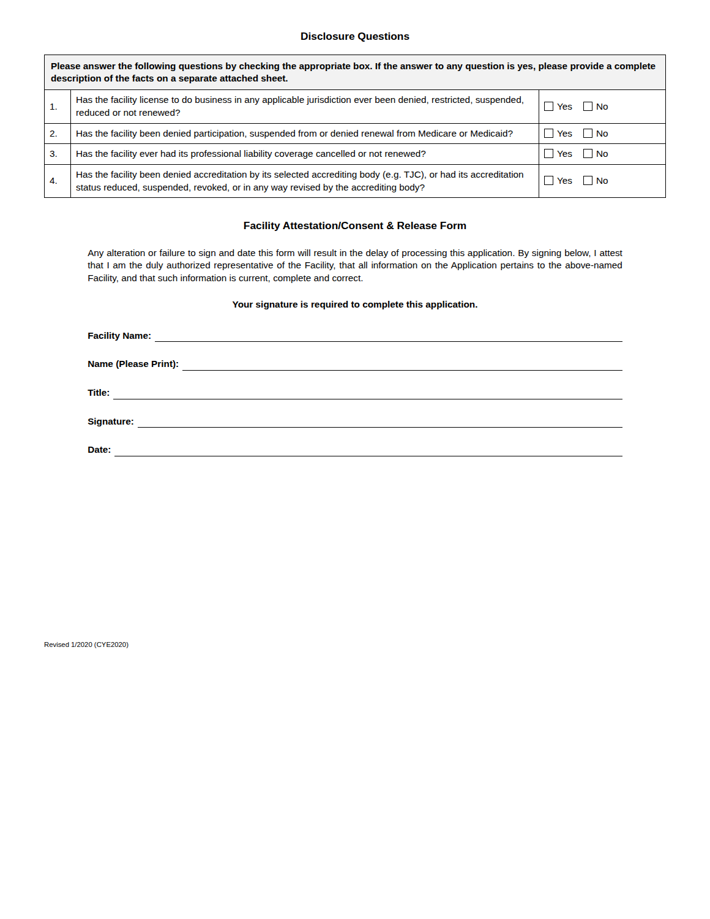Disclosure Questions
| Please answer the following questions by checking the appropriate box. If the answer to any question is yes, please provide a complete description of the facts on a separate attached sheet. |
| 1. | Has the facility license to do business in any applicable jurisdiction ever been denied, restricted, suspended, reduced or not renewed? | Yes No |
| 2. | Has the facility been denied participation, suspended from or denied renewal from Medicare or Medicaid? | Yes No |
| 3. | Has the facility ever had its professional liability coverage cancelled or not renewed? | Yes No |
| 4. | Has the facility been denied accreditation by its selected accrediting body (e.g. TJC), or had its accreditation status reduced, suspended, revoked, or in any way revised by the accrediting body? | Yes No |
Facility Attestation/Consent & Release Form
Any alteration or failure to sign and date this form will result in the delay of processing this application. By signing below, I attest that I am the duly authorized representative of the Facility, that all information on the Application pertains to the above-named Facility, and that such information is current, complete and correct.
Your signature is required to complete this application.
Facility Name:
Name (Please Print):
Title:
Signature:
Date:
Revised 1/2020 (CYE2020)